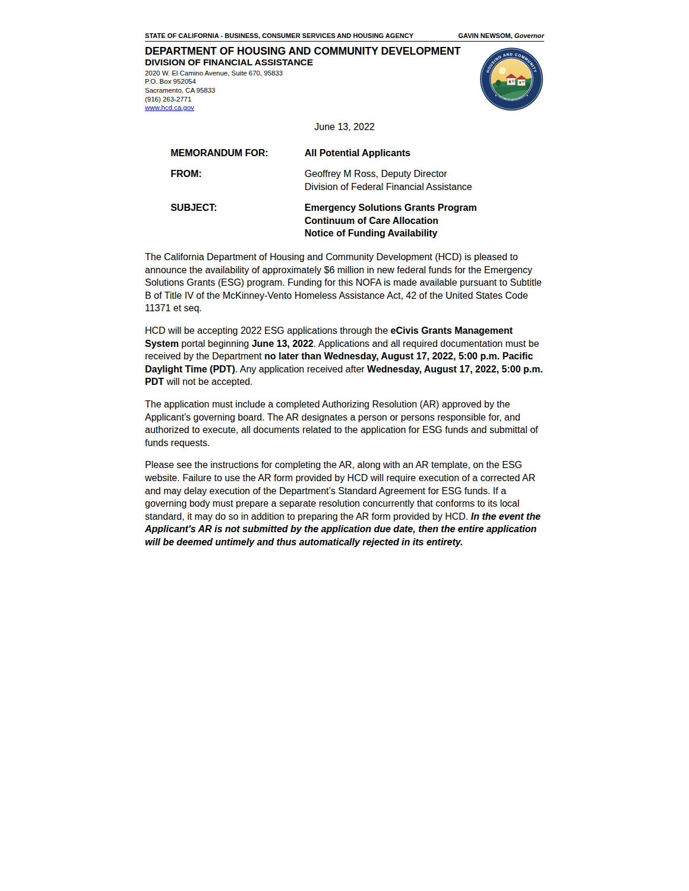STATE OF CALIFORNIA - BUSINESS, CONSUMER SERVICES AND HOUSING AGENCY GAVIN NEWSOM, Governor
DEPARTMENT OF HOUSING AND COMMUNITY DEVELOPMENT
DIVISION OF FINANCIAL ASSISTANCE
2020 W. El Camino Avenue, Suite 670, 95833
P.O. Box 952054
Sacramento, CA 95833
(916) 263-2771
www.hcd.ca.gov
HOUSING AND COMMUNITY CALIFORNIA
June 13, 2022
MEMORANDUM FOR:
All Potential Applicants
FROM:
Geoffrey M Ross, Deputy Director Division of Federal Financial Assistance
SUBJECT:
Emergency Solutions Grants Program Continuum of Care Allocation Notice of Funding Availability
The California Department of Housing and Community Development (HCD) is pleased to announce the availability of approximately $6 million in new federal funds for the Emergency Solutions Grants (ESG) program. Funding for this NOFA is made available pursuant to Subtitle B of Title IV of the McKinney-Vento Homeless Assistance Act, 42 of the United States Code 11371 et seq.
HCD will be accepting 2022 ESG applications through the eCivis Grants Management System portal beginning June 13, 2022. Applications and all required documentation must be received by the Department no later than Wednesday, August 17, 2022, 5:00 p.m. Pacific Daylight Time (PDT). Any application received after Wednesday, August 17, 2022, 5:00 p.m. PDT will not be accepted.
The application must include a completed Authorizing Resolution (AR) approved by the Applicant’s governing board. The AR designates a person or persons responsible for, and authorized to execute, all documents related to the application for ESG funds and submittal of funds requests.
Please see the instructions for completing the AR, along with an AR template, on the ESG website. Failure to use the AR form provided by HCD will require execution of a corrected AR and may delay execution of the Department’s Standard Agreement for ESG funds. If a governing body must prepare a separate resolution concurrently that conforms to its local standard, it may do so in addition to preparing the AR form provided by HCD. In the event the Applicant's AR is not submitted by the application due date, then the entire application will be deemed untimely and thus automatically rejected in its entirety.